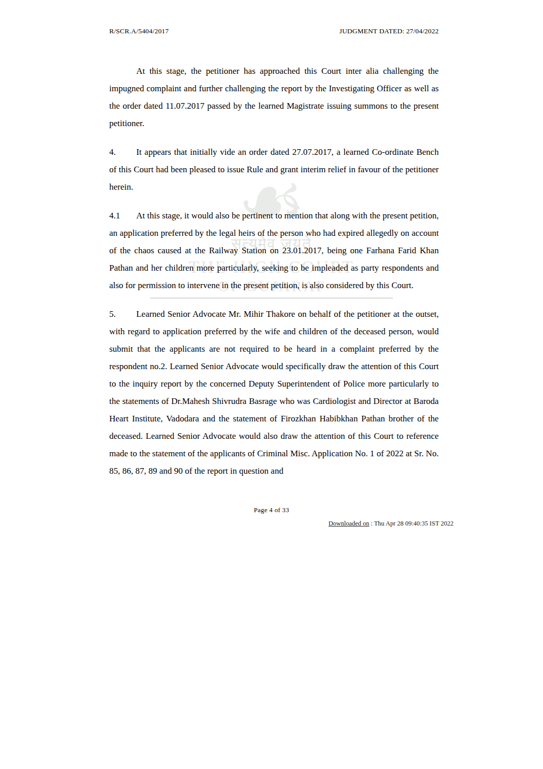☙
सत्यमेव जयते
THE HIGH COURTOF GUJARAT
R/SCR.A/5404/2017
JUDGMENT DATED: 27/04/2022
At this stage, the petitioner has approached this Court inter alia challenging the impugned complaint and further challenging the report by the Investigating Officer as well as the order dated 11.07.2017 passed by the learned Magistrate issuing summons to the present petitioner.
4. It appears that initially vide an order dated 27.07.2017, a learned Co-ordinate Bench of this Court had been pleased to issue Rule and grant interim relief in favour of the petitioner herein.
4.1 At this stage, it would also be pertinent to mention that along with the present petition, an application preferred by the legal heirs of the person who had expired allegedly on account of the chaos caused at the Railway Station on 23.01.2017, being one Farhana Farid Khan Pathan and her children more particularly, seeking to be impleaded as party respondents and also for permission to intervene in the present petition, is also considered by this Court.
5. Learned Senior Advocate Mr. Mihir Thakore on behalf of the petitioner at the outset, with regard to application preferred by the wife and children of the deceased person, would submit that the applicants are not required to be heard in a complaint preferred by the respondent no.2. Learned Senior Advocate would specifically draw the attention of this Court to the inquiry report by the concerned Deputy Superintendent of Police more particularly to the statements of Dr.Mahesh Shivrudra Basrage who was Cardiologist and Director at Baroda Heart Institute, Vadodara and the statement of Firozkhan Habibkhan Pathan brother of the deceased. Learned Senior Advocate would also draw the attention of this Court to reference made to the statement of the applicants of Criminal Misc. Application No. 1 of 2022 at Sr. No. 85, 86, 87, 89 and 90 of the report in question and
Page 4 of 33
Downloaded on : Thu Apr 28 09:40:35 IST 2022